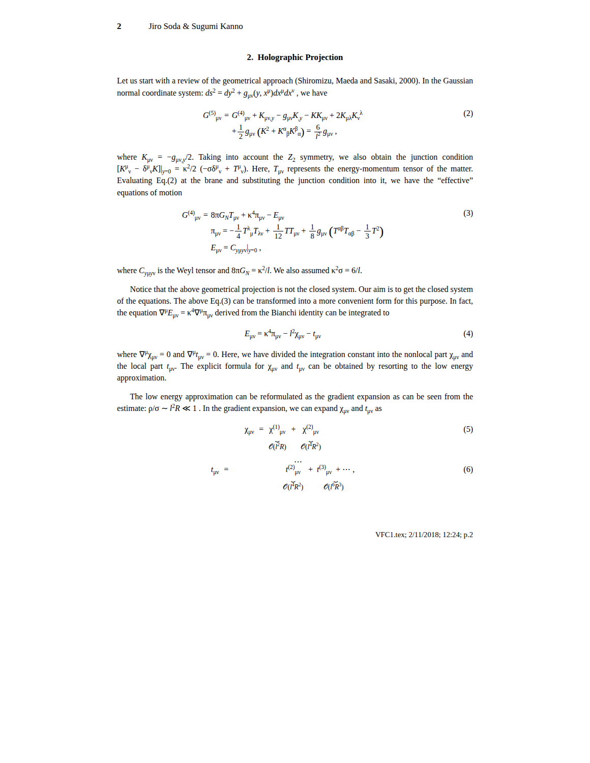2 Jiro Soda & Sugumi Kanno
2. Holographic Projection
Let us start with a review of the geometrical approach (Shiromizu, Maeda and Sasaki, 2000). In the Gaussian normal coordinate system: ds2 = dy2 + gμν(y, xμ)dxμdxν , we have
G(5)μν = G(4)μν + Kμν,y − gμνK,y − KKμν + 2KμλKνλ
G(5)μν = +12 gμν (K2 + KαβKβα) = 6 l2 gμν ,
(2)
where Kμν = −gμν,y/2. Taking into account the Z2 symmetry, we also obtain the junction condition [Kμν − δμνK]|y=0 = κ2/2 (−σδμν + Tμν). Here, Tμν represents the energy-momentum tensor of the matter. Evaluating Eq.(2) at the brane and substituting the junction condition into it, we have the “effective” equations of motion
G(4)μν = 8πGNTμν + κ4πμν − Eμν
G(4)μν = πμν = −14 TλμTλν + 112 TTμν + 18 gμν (TαβTαβ − 13 T2)
G(4)μν = Eμν = Cyμyν|y=0 ,
(3)
where Cyμyν is the Weyl tensor and 8πGN = κ2/l. We also assumed κ2σ = 6/l.
Notice that the above geometrical projection is not the closed system. Our aim is to get the closed system of the equations. The above Eq.(3) can be transformed into a more convenient form for this purpose. In fact, the equation ∇μEμν = κ4∇μπμν derived from the Bianchi identity can be integrated to
Eμν = κ4πμν − l2χμν − tμν
(4)
where ∇μχμν = 0 and ∇μtμν = 0. Here, we have divided the integration constant into the nonlocal part χμν and the local part tμν. The explicit formula for χμν and tμν can be obtained by resorting to the low energy approximation.
The low energy approximation can be reformulated as the gradient expansion as can be seen from the estimate: ρ/σ ∼ l2R ≪ 1 . In the gradient expansion, we can expand χμν and tμν as
χμν = χ(1)μν ⏟ 𝒪(l2R) + χ(2)μν ⏟ 𝒪(l4R2)
(5)
⋯
tμν = t(2)μν ⏟ 𝒪(l4R2) + t(3)μν + ⋯ , ⏟ 𝒪(l6R3)
(6)
VFC1.tex; 2/11/2018; 12:24; p.2